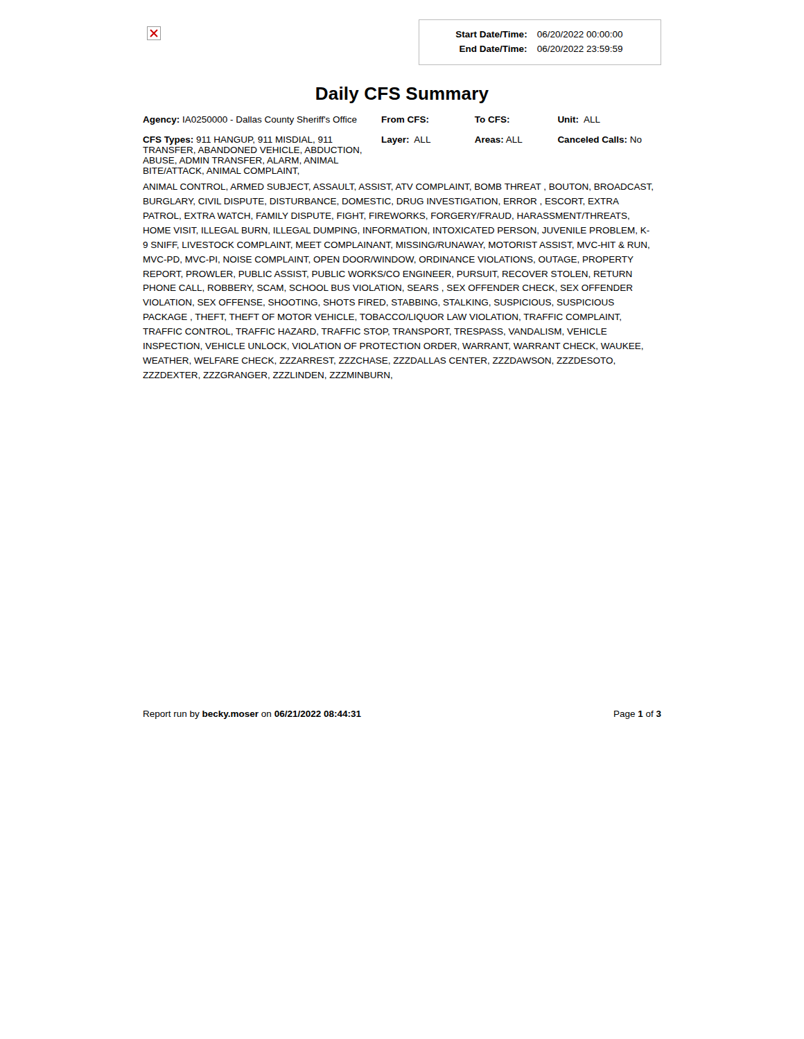| Start Date/Time: | 06/20/2022 00:00:00 |
| End Date/Time: | 06/20/2022 23:59:59 |
Daily CFS Summary
| Agency: IA0250000 - Dallas County Sheriff's Office | From CFS: | To CFS: | Unit: ALL |
| CFS Types: 911 HANGUP, 911 MISDIAL, 911 TRANSFER, ABANDONED VEHICLE, ABDUCTION, ABUSE, ADMIN TRANSFER, ALARM, ANIMAL BITE/ATTACK, ANIMAL COMPLAINT, | Layer: ALL | Areas: ALL | Canceled Calls: No |
ANIMAL CONTROL, ARMED SUBJECT, ASSAULT, ASSIST, ATV COMPLAINT, BOMB THREAT , BOUTON, BROADCAST, BURGLARY, CIVIL DISPUTE, DISTURBANCE, DOMESTIC, DRUG INVESTIGATION, ERROR , ESCORT, EXTRA PATROL, EXTRA WATCH, FAMILY DISPUTE, FIGHT, FIREWORKS, FORGERY/FRAUD, HARASSMENT/THREATS, HOME VISIT, ILLEGAL BURN, ILLEGAL DUMPING, INFORMATION, INTOXICATED PERSON, JUVENILE PROBLEM, K-9 SNIFF, LIVESTOCK COMPLAINT, MEET COMPLAINANT, MISSING/RUNAWAY, MOTORIST ASSIST, MVC-HIT & RUN, MVC-PD, MVC-PI, NOISE COMPLAINT, OPEN DOOR/WINDOW, ORDINANCE VIOLATIONS, OUTAGE, PROPERTY REPORT, PROWLER, PUBLIC ASSIST, PUBLIC WORKS/CO ENGINEER, PURSUIT, RECOVER STOLEN, RETURN PHONE CALL, ROBBERY, SCAM, SCHOOL BUS VIOLATION, SEARS , SEX OFFENDER CHECK, SEX OFFENDER VIOLATION, SEX OFFENSE, SHOOTING, SHOTS FIRED, STABBING, STALKING, SUSPICIOUS, SUSPICIOUS PACKAGE , THEFT, THEFT OF MOTOR VEHICLE, TOBACCO/LIQUOR LAW VIOLATION, TRAFFIC COMPLAINT, TRAFFIC CONTROL, TRAFFIC HAZARD, TRAFFIC STOP, TRANSPORT, TRESPASS, VANDALISM, VEHICLE INSPECTION, VEHICLE UNLOCK, VIOLATION OF PROTECTION ORDER, WARRANT, WARRANT CHECK, WAUKEE, WEATHER, WELFARE CHECK, ZZZARREST, ZZZCHASE, ZZZDALLAS CENTER, ZZZDAWSON, ZZZDESOTO, ZZZDEXTER, ZZZGRANGER, ZZZLINDEN, ZZZMINBURN,
Report run by becky.moser on 06/21/2022 08:44:31
Page 1 of 3